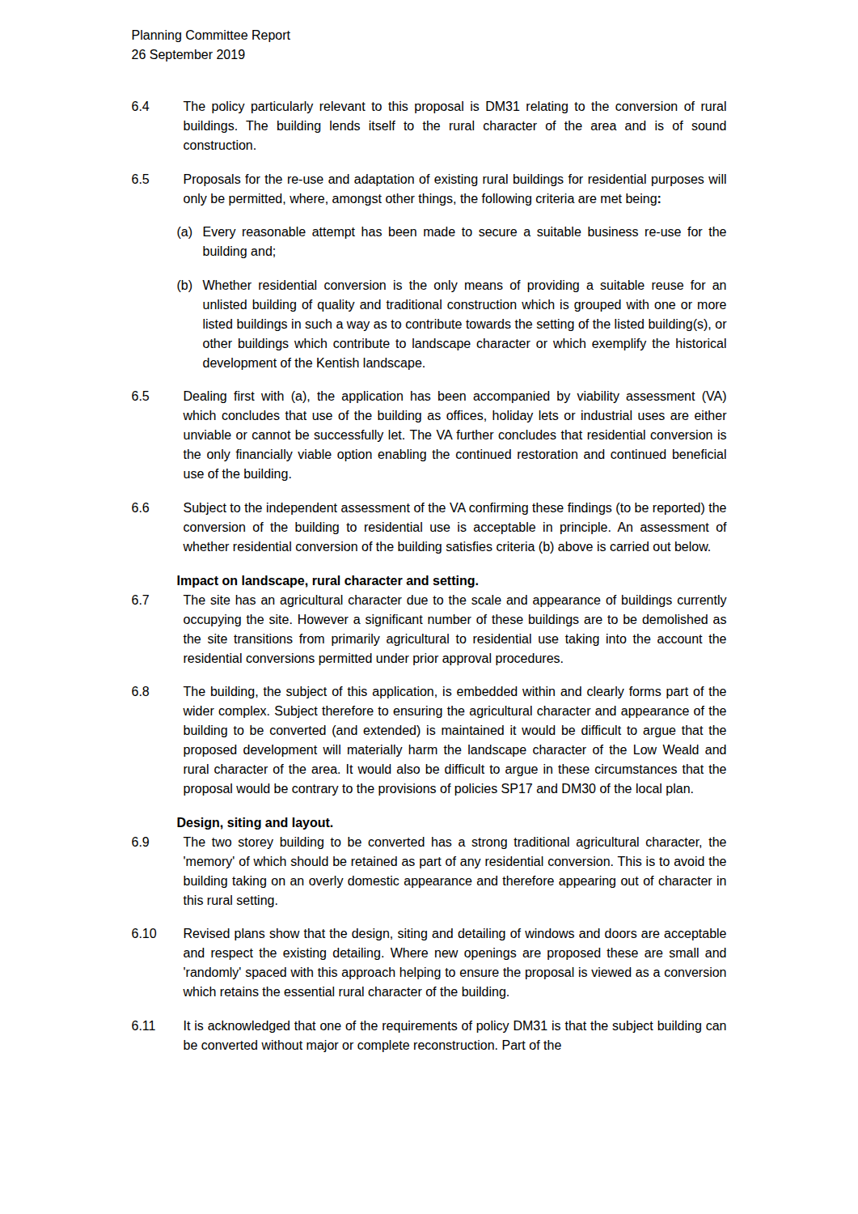Planning Committee Report
26 September 2019
6.4
The policy particularly relevant to this proposal is DM31 relating to the conversion of rural buildings. The building lends itself to the rural character of the area and is of sound construction.
6.5
Proposals for the re-use and adaptation of existing rural buildings for residential purposes will only be permitted, where, amongst other things, the following criteria are met being:
(a)
Every reasonable attempt has been made to secure a suitable business re-use for the building and;
(b)
Whether residential conversion is the only means of providing a suitable reuse for an unlisted building of quality and traditional construction which is grouped with one or more listed buildings in such a way as to contribute towards the setting of the listed building(s), or other buildings which contribute to landscape character or which exemplify the historical development of the Kentish landscape.
6.5
Dealing first with (a), the application has been accompanied by viability assessment (VA) which concludes that use of the building as offices, holiday lets or industrial uses are either unviable or cannot be successfully let. The VA further concludes that residential conversion is the only financially viable option enabling the continued restoration and continued beneficial use of the building.
6.6
Subject to the independent assessment of the VA confirming these findings (to be reported) the conversion of the building to residential use is acceptable in principle. An assessment of whether residential conversion of the building satisfies criteria (b) above is carried out below.
Impact on landscape, rural character and setting.
6.7
The site has an agricultural character due to the scale and appearance of buildings currently occupying the site. However a significant number of these buildings are to be demolished as the site transitions from primarily agricultural to residential use taking into the account the residential conversions permitted under prior approval procedures.
6.8
The building, the subject of this application, is embedded within and clearly forms part of the wider complex. Subject therefore to ensuring the agricultural character and appearance of the building to be converted (and extended) is maintained it would be difficult to argue that the proposed development will materially harm the landscape character of the Low Weald and rural character of the area. It would also be difficult to argue in these circumstances that the proposal would be contrary to the provisions of policies SP17 and DM30 of the local plan.
Design, siting and layout.
6.9
The two storey building to be converted has a strong traditional agricultural character, the 'memory' of which should be retained as part of any residential conversion. This is to avoid the building taking on an overly domestic appearance and therefore appearing out of character in this rural setting.
6.10
Revised plans show that the design, siting and detailing of windows and doors are acceptable and respect the existing detailing. Where new openings are proposed these are small and 'randomly' spaced with this approach helping to ensure the proposal is viewed as a conversion which retains the essential rural character of the building.
6.11
It is acknowledged that one of the requirements of policy DM31 is that the subject building can be converted without major or complete reconstruction. Part of the